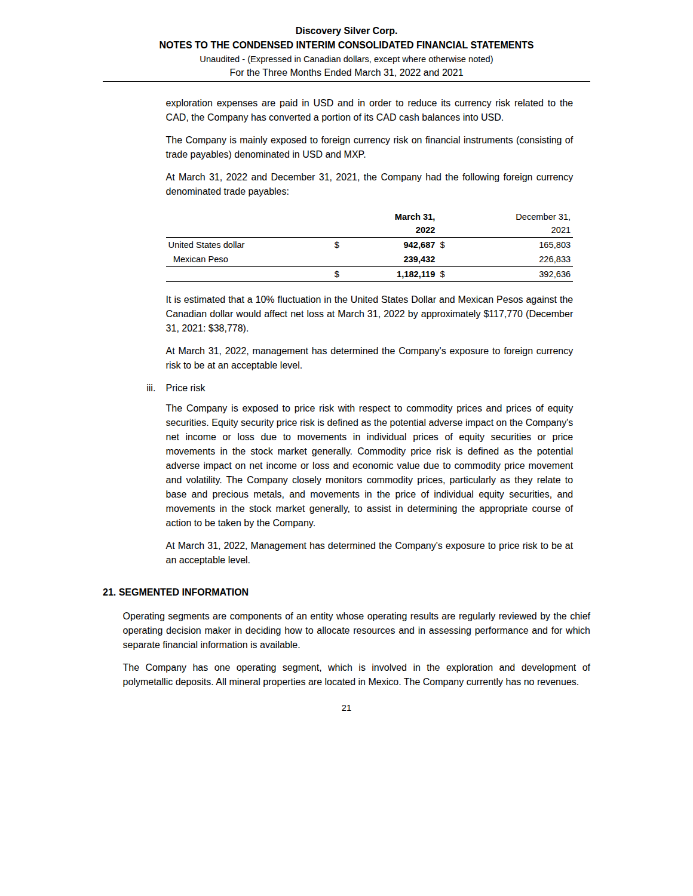Discovery Silver Corp.
NOTES TO THE CONDENSED INTERIM CONSOLIDATED FINANCIAL STATEMENTS
Unaudited - (Expressed in Canadian dollars, except where otherwise noted)
For the Three Months Ended March 31, 2022 and 2021
exploration expenses are paid in USD and in order to reduce its currency risk related to the CAD, the Company has converted a portion of its CAD cash balances into USD.
The Company is mainly exposed to foreign currency risk on financial instruments (consisting of trade payables) denominated in USD and MXP.
At March 31, 2022 and December 31, 2021, the Company had the following foreign currency denominated trade payables:
| | | March 31, 2022 | | December 31, 2021 |
| --- | --- | --- | --- | --- |
| United States dollar | $ | 942,687 | $ | 165,803 |
| Mexican Peso | | 239,432 | | 226,833 |
| | $ | 1,182,119 | $ | 392,636 |
It is estimated that a 10% fluctuation in the United States Dollar and Mexican Pesos against the Canadian dollar would affect net loss at March 31, 2022 by approximately $117,770 (December 31, 2021: $38,778).
At March 31, 2022, management has determined the Company's exposure to foreign currency risk to be at an acceptable level.
iii.
Price risk
The Company is exposed to price risk with respect to commodity prices and prices of equity securities. Equity security price risk is defined as the potential adverse impact on the Company's net income or loss due to movements in individual prices of equity securities or price movements in the stock market generally. Commodity price risk is defined as the potential adverse impact on net income or loss and economic value due to commodity price movement and volatility. The Company closely monitors commodity prices, particularly as they relate to base and precious metals, and movements in the price of individual equity securities, and movements in the stock market generally, to assist in determining the appropriate course of action to be taken by the Company.
At March 31, 2022, Management has determined the Company's exposure to price risk to be at an acceptable level.
21. SEGMENTED INFORMATION
Operating segments are components of an entity whose operating results are regularly reviewed by the chief operating decision maker in deciding how to allocate resources and in assessing performance and for which separate financial information is available.
The Company has one operating segment, which is involved in the exploration and development of polymetallic deposits. All mineral properties are located in Mexico. The Company currently has no revenues.
21